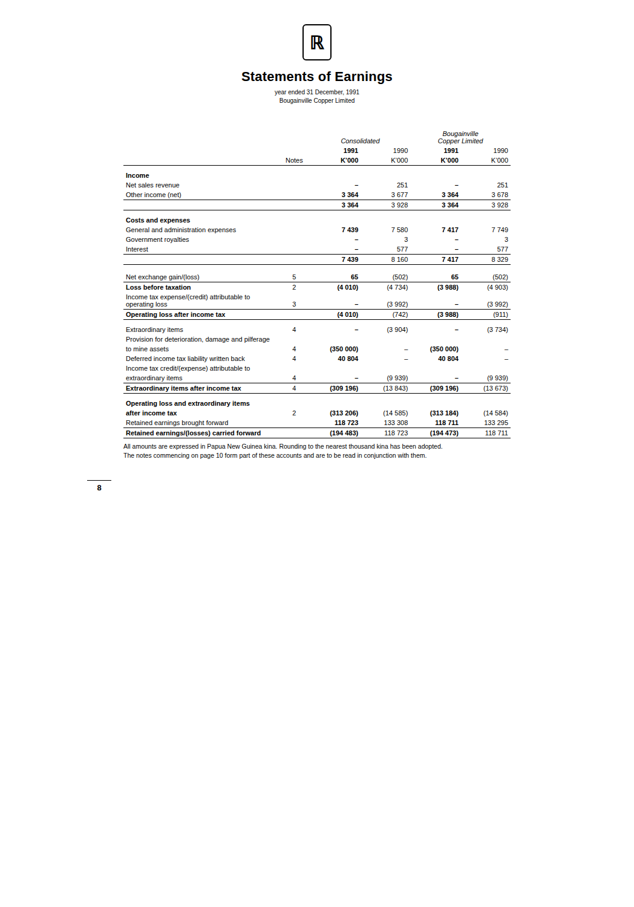ℝ
Statements of Earnings
year ended 31 December, 1991
Bougainville Copper Limited
| | | Consolidated | Bougainville Copper Limited |
| --- | --- | --- | --- |
| | | 1991 | 1990 | 1991 | 1990 |
| | Notes | K’000 | K’000 | K’000 | K’000 |
| Income | | | | | |
| Net sales revenue | | – | 251 | – | 251 |
| Other income (net) | | 3 364 | 3 677 | 3 364 | 3 678 |
| | | 3 364 | 3 928 | 3 364 | 3 928 |
| Costs and expenses | | | | | |
| General and administration expenses | | 7 439 | 7 580 | 7 417 | 7 749 |
| Government royalties | | – | 3 | – | 3 |
| Interest | | – | 577 | – | 577 |
| | | 7 439 | 8 160 | 7 417 | 8 329 |
| Net exchange gain/(loss) | 5 | 65 | (502) | 65 | (502) |
| Loss before taxation | 2 | (4 010) | (4 734) | (3 988) | (4 903) |
| Income tax expense/(credit) attributable to operating loss | 3 | – | (3 992) | – | (3 992) |
| Operating loss after income tax | | (4 010) | (742) | (3 988) | (911) |
| Extraordinary items | 4 | – | (3 904) | – | (3 734) |
| Provision for deterioration, damage and pilferage | | | | | |
| to mine assets | 4 | (350 000) | – | (350 000) | – |
| Deferred income tax liability written back | 4 | 40 804 | – | 40 804 | – |
| Income tax credit/(expense) attributable to | | | | | |
| extraordinary items | 4 | – | (9 939) | – | (9 939) |
| Extraordinary items after income tax | 4 | (309 196) | (13 843) | (309 196) | (13 673) |
| Operating loss and extraordinary items | | | | | |
| after income tax | 2 | (313 206) | (14 585) | (313 184) | (14 584) |
| Retained earnings brought forward | | 118 723 | 133 308 | 118 711 | 133 295 |
| Retained earnings/(losses) carried forward | | (194 483) | 118 723 | (194 473) | 118 711 |
All amounts are expressed in Papua New Guinea kina. Rounding to the nearest thousand kina has been adopted.
The notes commencing on page 10 form part of these accounts and are to be read in conjunction with them.
8